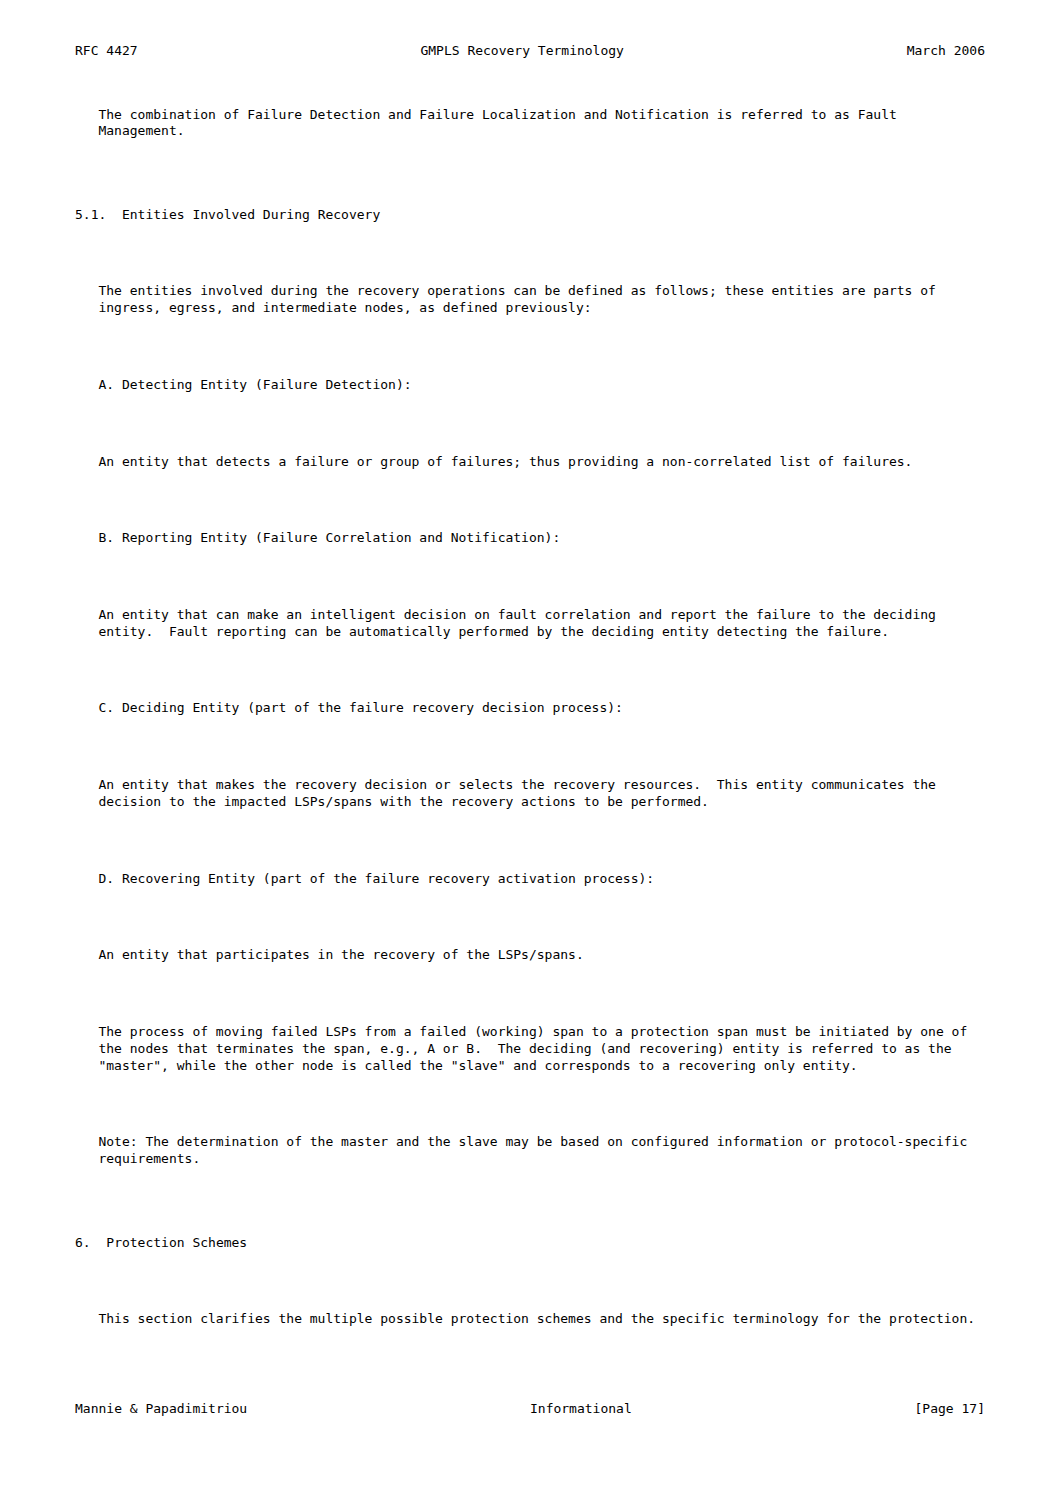RFC 4427 GMPLS Recovery Terminology March 2006
The combination of Failure Detection and Failure Localization and Notification is referred to as Fault Management.
5.1. Entities Involved During Recovery
The entities involved during the recovery operations can be defined as follows; these entities are parts of ingress, egress, and intermediate nodes, as defined previously:
A. Detecting Entity (Failure Detection):
An entity that detects a failure or group of failures; thus providing a non-correlated list of failures.
B. Reporting Entity (Failure Correlation and Notification):
An entity that can make an intelligent decision on fault correlation and report the failure to the deciding entity. Fault reporting can be automatically performed by the deciding entity detecting the failure.
C. Deciding Entity (part of the failure recovery decision process):
An entity that makes the recovery decision or selects the recovery resources. This entity communicates the decision to the impacted LSPs/spans with the recovery actions to be performed.
D. Recovering Entity (part of the failure recovery activation process):
An entity that participates in the recovery of the LSPs/spans.
The process of moving failed LSPs from a failed (working) span to a protection span must be initiated by one of the nodes that terminates the span, e.g., A or B. The deciding (and recovering) entity is referred to as the "master", while the other node is called the "slave" and corresponds to a recovering only entity.
Note: The determination of the master and the slave may be based on configured information or protocol-specific requirements.
6. Protection Schemes
This section clarifies the multiple possible protection schemes and the specific terminology for the protection.
Mannie & Papadimitriou Informational [Page 17]